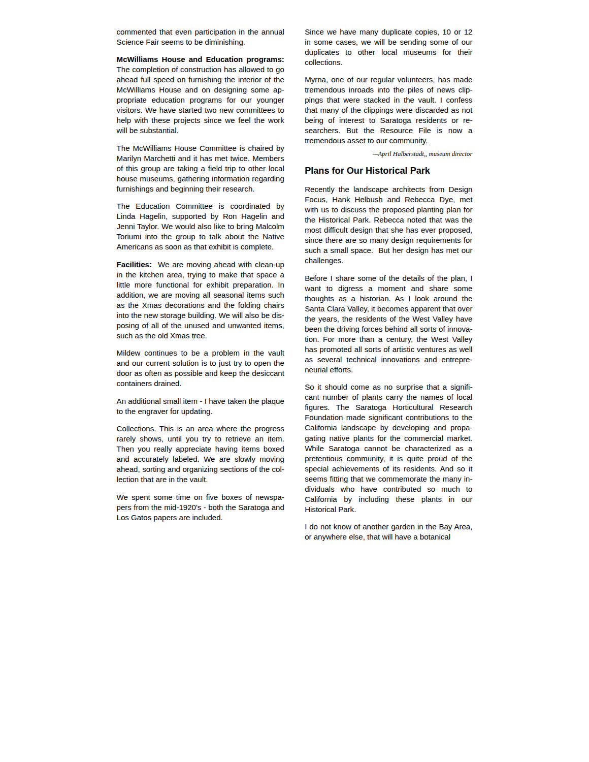commented that even participation in the annual Science Fair seems to be diminishing.
McWilliams House and Education programs: The completion of construction has allowed to go ahead full speed on furnishing the interior of the McWilliams House and on designing some appropriate education programs for our younger visitors. We have started two new committees to help with these projects since we feel the work will be substantial.
The McWilliams House Committee is chaired by Marilyn Marchetti and it has met twice. Members of this group are taking a field trip to other local house museums, gathering information regarding furnishings and beginning their research.
The Education Committee is coordinated by Linda Hagelin, supported by Ron Hagelin and Jenni Taylor. We would also like to bring Malcolm Toriumi into the group to talk about the Native Americans as soon as that exhibit is complete.
Facilities: We are moving ahead with clean-up in the kitchen area, trying to make that space a little more functional for exhibit preparation. In addition, we are moving all seasonal items such as the Xmas decorations and the folding chairs into the new storage building. We will also be disposing of all of the unused and unwanted items, such as the old Xmas tree.
Mildew continues to be a problem in the vault and our current solution is to just try to open the door as often as possible and keep the desiccant containers drained.
An additional small item - I have taken the plaque to the engraver for updating.
Collections. This is an area where the progress rarely shows, until you try to retrieve an item. Then you really appreciate having items boxed and accurately labeled. We are slowly moving ahead, sorting and organizing sections of the collection that are in the vault.
We spent some time on five boxes of newspapers from the mid-1920's - both the Saratoga and Los Gatos papers are included.
Since we have many duplicate copies, 10 or 12 in some cases, we will be sending some of our duplicates to other local museums for their collections.
Myrna, one of our regular volunteers, has made tremendous inroads into the piles of news clippings that were stacked in the vault. I confess that many of the clippings were discarded as not being of interest to Saratoga residents or researchers. But the Resource File is now a tremendous asset to our community.
-–April Halberstadt,, museum director
Plans for Our Historical Park
Recently the landscape architects from Design Focus, Hank Helbush and Rebecca Dye, met with us to discuss the proposed planting plan for the Historical Park. Rebecca noted that was the most difficult design that she has ever proposed, since there are so many design requirements for such a small space. But her design has met our challenges.
Before I share some of the details of the plan, I want to digress a moment and share some thoughts as a historian. As I look around the Santa Clara Valley, it becomes apparent that over the years, the residents of the West Valley have been the driving forces behind all sorts of innovation. For more than a century, the West Valley has promoted all sorts of artistic ventures as well as several technical innovations and entrepreneurial efforts.
So it should come as no surprise that a significant number of plants carry the names of local figures. The Saratoga Horticultural Research Foundation made significant contributions to the California landscape by developing and propagating native plants for the commercial market. While Saratoga cannot be characterized as a pretentious community, it is quite proud of the special achievements of its residents. And so it seems fitting that we commemorate the many individuals who have contributed so much to California by including these plants in our Historical Park.
I do not know of another garden in the Bay Area, or anywhere else, that will have a botanical